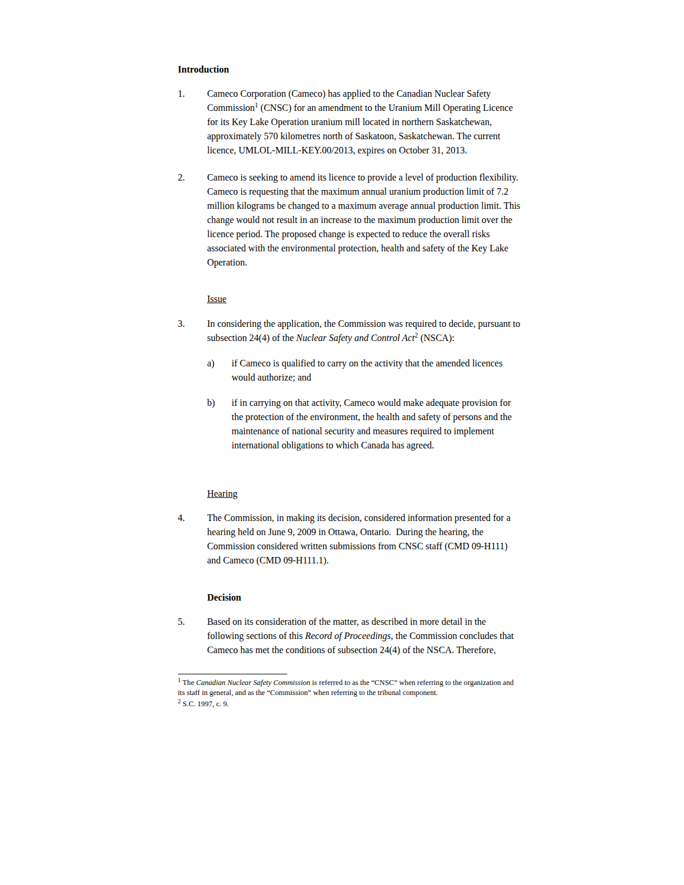Introduction
1.
Cameco Corporation (Cameco) has applied to the Canadian Nuclear Safety Commission1 (CNSC) for an amendment to the Uranium Mill Operating Licence for its Key Lake Operation uranium mill located in northern Saskatchewan, approximately 570 kilometres north of Saskatoon, Saskatchewan. The current licence, UMLOL-MILL-KEY.00/2013, expires on October 31, 2013.
2.
Cameco is seeking to amend its licence to provide a level of production flexibility. Cameco is requesting that the maximum annual uranium production limit of 7.2 million kilograms be changed to a maximum average annual production limit. This change would not result in an increase to the maximum production limit over the licence period. The proposed change is expected to reduce the overall risks associated with the environmental protection, health and safety of the Key Lake Operation.
Issue
3.
In considering the application, the Commission was required to decide, pursuant to subsection 24(4) of the Nuclear Safety and Control Act2 (NSCA):
a) if Cameco is qualified to carry on the activity that the amended licences would authorize; and
b) if in carrying on that activity, Cameco would make adequate provision for the protection of the environment, the health and safety of persons and the maintenance of national security and measures required to implement international obligations to which Canada has agreed.
Hearing
4.
The Commission, in making its decision, considered information presented for a hearing held on June 9, 2009 in Ottawa, Ontario. During the hearing, the Commission considered written submissions from CNSC staff (CMD 09-H111) and Cameco (CMD 09-H111.1).
Decision
5.
Based on its consideration of the matter, as described in more detail in the following sections of this Record of Proceedings, the Commission concludes that Cameco has met the conditions of subsection 24(4) of the NSCA. Therefore,
1 The Canadian Nuclear Safety Commission is referred to as the “CNSC” when referring to the organization and its staff in general, and as the “Commission” when referring to the tribunal component.
2 S.C. 1997, c. 9.